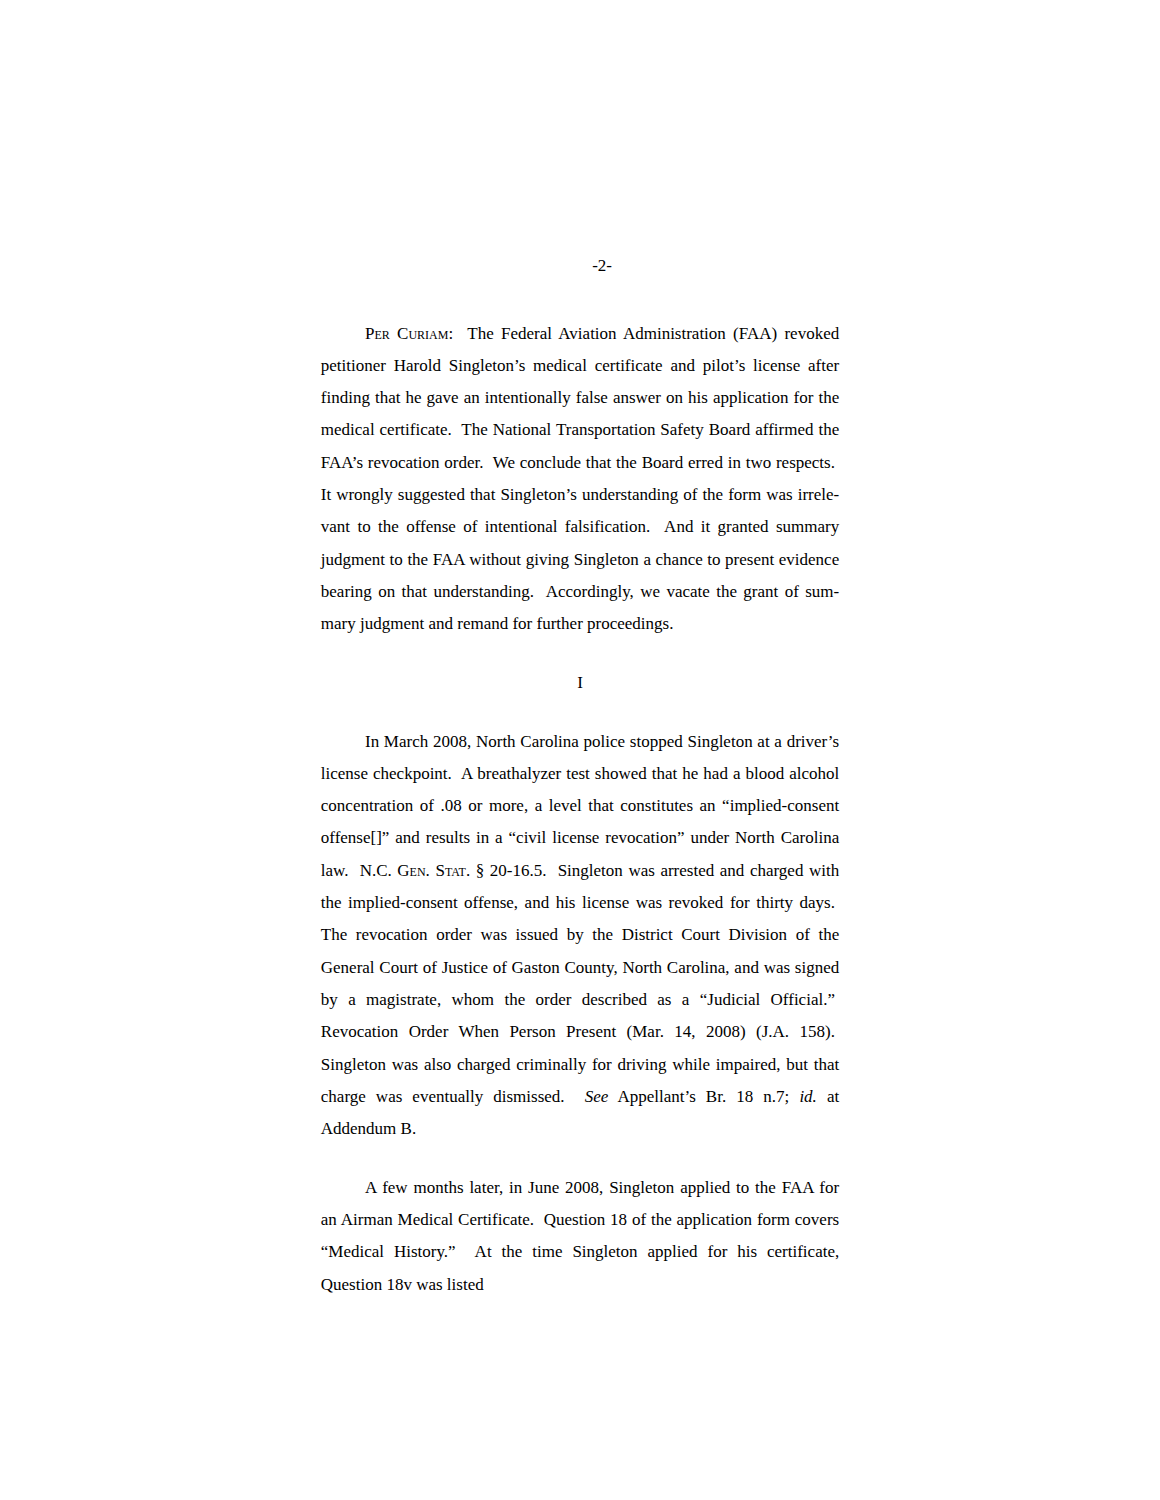-2-
Per Curiam: The Federal Aviation Administration (FAA) revoked petitioner Harold Singleton’s medical certificate and pilot’s license after finding that he gave an intentionally false answer on his application for the medical certificate. The National Transportation Safety Board affirmed the FAA’s revocation order. We conclude that the Board erred in two respects. It wrongly suggested that Singleton’s understanding of the form was irrelevant to the offense of intentional falsification. And it granted summary judgment to the FAA without giving Singleton a chance to present evidence bearing on that understanding. Accordingly, we vacate the grant of summary judgment and remand for further proceedings.
I
In March 2008, North Carolina police stopped Singleton at a driver’s license checkpoint. A breathalyzer test showed that he had a blood alcohol concentration of .08 or more, a level that constitutes an “implied-consent offense[]” and results in a “civil license revocation” under North Carolina law. N.C. Gen. Stat. § 20-16.5. Singleton was arrested and charged with the implied-consent offense, and his license was revoked for thirty days. The revocation order was issued by the District Court Division of the General Court of Justice of Gaston County, North Carolina, and was signed by a magistrate, whom the order described as a “Judicial Official.” Revocation Order When Person Present (Mar. 14, 2008) (J.A. 158). Singleton was also charged criminally for driving while impaired, but that charge was eventually dismissed. See Appellant’s Br. 18 n.7; id. at Addendum B.
A few months later, in June 2008, Singleton applied to the FAA for an Airman Medical Certificate. Question 18 of the application form covers “Medical History.” At the time Singleton applied for his certificate, Question 18v was listed